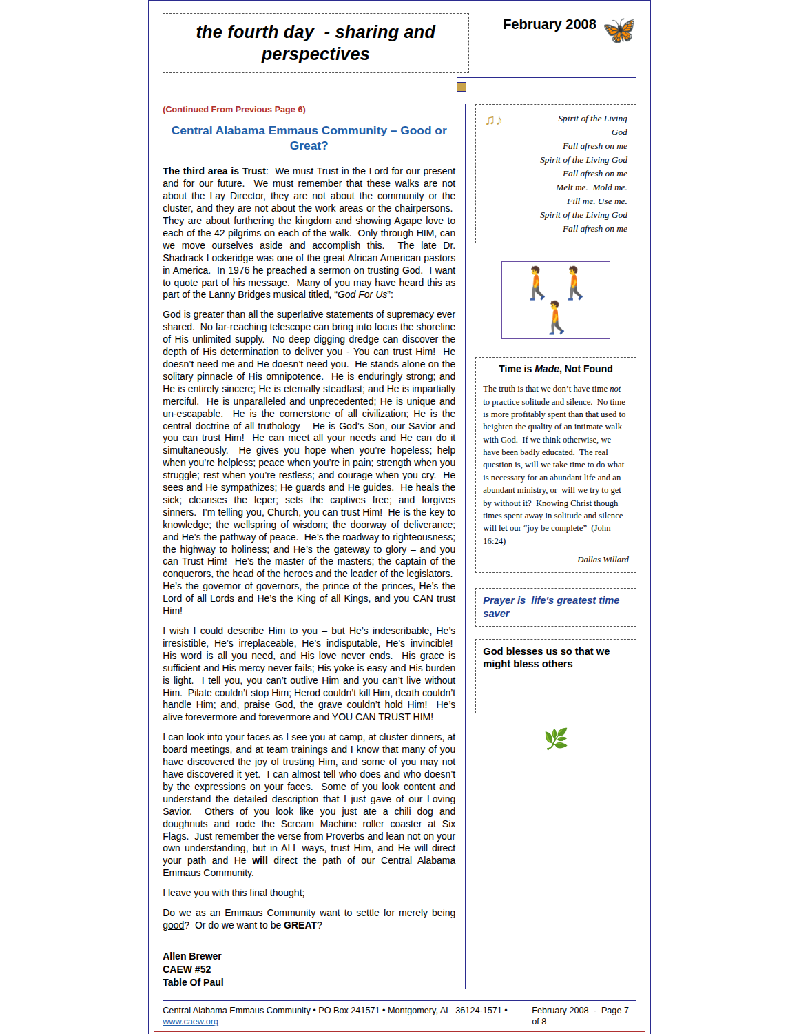the fourth day - sharing and perspectives
February 2008
🦋
(Continued From Previous Page 6)
Central Alabama Emmaus Community – Good or Great?
The third area is Trust: We must Trust in the Lord for our present and for our future. We must remember that these walks are not about the Lay Director, they are not about the community or the cluster, and they are not about the work areas or the chairpersons. They are about furthering the kingdom and showing Agape love to each of the 42 pilgrims on each of the walk. Only through HIM, can we move ourselves aside and accomplish this. The late Dr. Shadrack Lockeridge was one of the great African American pastors in America. In 1976 he preached a sermon on trusting God. I want to quote part of his message. Many of you may have heard this as part of the Lanny Bridges musical titled, “God For Us”:
God is greater than all the superlative statements of supremacy ever shared. No far-reaching telescope can bring into focus the shoreline of His unlimited supply. No deep digging dredge can discover the depth of His determination to deliver you - You can trust Him! He doesn’t need me and He doesn’t need you. He stands alone on the solitary pinnacle of His omnipotence. He is enduringly strong; and He is entirely sincere; He is eternally steadfast; and He is impartially merciful. He is unparalleled and unprecedented; He is unique and un-escapable. He is the cornerstone of all civilization; He is the central doctrine of all truthology – He is God’s Son, our Savior and you can trust Him! He can meet all your needs and He can do it simultaneously. He gives you hope when you’re hopeless; help when you’re helpless; peace when you’re in pain; strength when you struggle; rest when you’re restless; and courage when you cry. He sees and He sympathizes; He guards and He guides. He heals the sick; cleanses the leper; sets the captives free; and forgives sinners. I’m telling you, Church, you can trust Him! He is the key to knowledge; the wellspring of wisdom; the doorway of deliverance; and He’s the pathway of peace. He’s the roadway to righteousness; the highway to holiness; and He’s the gateway to glory – and you can Trust Him! He’s the master of the masters; the captain of the conquerors, the head of the heroes and the leader of the legislators. He’s the governor of governors, the prince of the princes, He’s the Lord of all Lords and He’s the King of all Kings, and you CAN trust Him!
I wish I could describe Him to you – but He’s indescribable, He’s irresistible, He’s irreplaceable, He’s indisputable, He’s invincible! His word is all you need, and His love never ends. His grace is sufficient and His mercy never fails; His yoke is easy and His burden is light. I tell you, you can’t outlive Him and you can’t live without Him. Pilate couldn’t stop Him; Herod couldn’t kill Him, death couldn’t handle Him; and, praise God, the grave couldn’t hold Him! He’s alive forevermore and forevermore and YOU CAN TRUST HIM!
I can look into your faces as I see you at camp, at cluster dinners, at board meetings, and at team trainings and I know that many of you have discovered the joy of trusting Him, and some of you may not have discovered it yet. I can almost tell who does and who doesn’t by the expressions on your faces. Some of you look content and understand the detailed description that I just gave of our Loving Savior. Others of you look like you just ate a chili dog and doughnuts and rode the Scream Machine roller coaster at Six Flags. Just remember the verse from Proverbs and lean not on your own understanding, but in ALL ways, trust Him, and He will direct your path and He will direct the path of our Central Alabama Emmaus Community.
I leave you with this final thought;
Do we as an Emmaus Community want to settle for merely being good? Or do we want to be GREAT?
Allen Brewer
CAEW #52
Table Of Paul
♫♪
Spirit of the Living
God
Fall afresh on me
Spirit of the Living God
Fall afresh on me
Melt me. Mold me.
Fill me. Use me.
Spirit of the Living God
Fall afresh on me
🚶🚶🚶
Time is Made, Not Found
The truth is that we don’t have time not to practice solitude and silence. No time is more profitably spent than that used to heighten the quality of an intimate walk with God. If we think otherwise, we have been badly educated. The real question is, will we take time to do what is necessary for an abundant life and an abundant ministry, or will we try to get by without it? Knowing Christ though times spent away in solitude and silence will let our “joy be complete” (John 16:24)
Dallas Willard
Prayer is life's greatest time saver
God blesses us so that we might bless others
🌿
Central Alabama Emmaus Community • PO Box 241571 • Montgomery, AL 36124-1571 • www.caew.org
February 2008 - Page 7 of 8